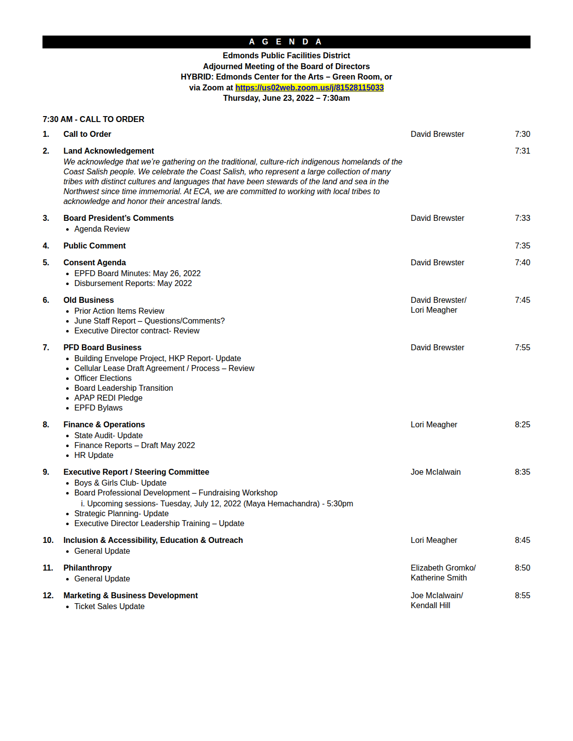A G E N D A
Edmonds Public Facilities District
Adjourned Meeting of the Board of Directors
HYBRID: Edmonds Center for the Arts – Green Room, or
via Zoom at https://us02web.zoom.us/j/81528115033
Thursday, June 23, 2022 – 7:30am
7:30 AM - CALL TO ORDER
| 1. | Call to Order | David Brewster | 7:30 |
| 2. | Land Acknowledgement We acknowledge that we’re gathering on the traditional, culture-rich indigenous homelands of the Coast Salish people. We celebrate the Coast Salish, who represent a large collection of many tribes with distinct cultures and languages that have been stewards of the land and sea in the Northwest since time immemorial. At ECA, we are committed to working with local tribes to acknowledge and honor their ancestral lands. | | 7:31 |
| 3. | Board President’s Comments Agenda Review | David Brewster | 7:33 |
| 4. | Public Comment | | 7:35 |
| 5. | Consent Agenda EPFD Board Minutes: May 26, 2022 Disbursement Reports: May 2022 | David Brewster | 7:40 |
| 6. | Old Business Prior Action Items Review June Staff Report – Questions/Comments? Executive Director contract- Review | David Brewster/ Lori Meagher | 7:45 |
| 7. | PFD Board Business Building Envelope Project, HKP Report- Update Cellular Lease Draft Agreement / Process – Review Officer Elections Board Leadership Transition APAP REDI Pledge EPFD Bylaws | David Brewster | 7:55 |
| 8. | Finance & Operations State Audit- Update Finance Reports – Draft May 2022 HR Update | Lori Meagher | 8:25 |
| 9. | Executive Report / Steering Committee Boys & Girls Club- Update Board Professional Development – Fundraising Workshop Upcoming sessions- Tuesday, July 12, 2022 (Maya Hemachandra) - 5:30pm Strategic Planning- Update Executive Director Leadership Training – Update | Joe McIalwain | 8:35 |
| 10. | Inclusion & Accessibility, Education & Outreach General Update | Lori Meagher | 8:45 |
| 11. | Philanthropy General Update | Elizabeth Gromko/ Katherine Smith | 8:50 |
| 12. | Marketing & Business Development Ticket Sales Update | Joe McIalwain/ Kendall Hill | 8:55 |